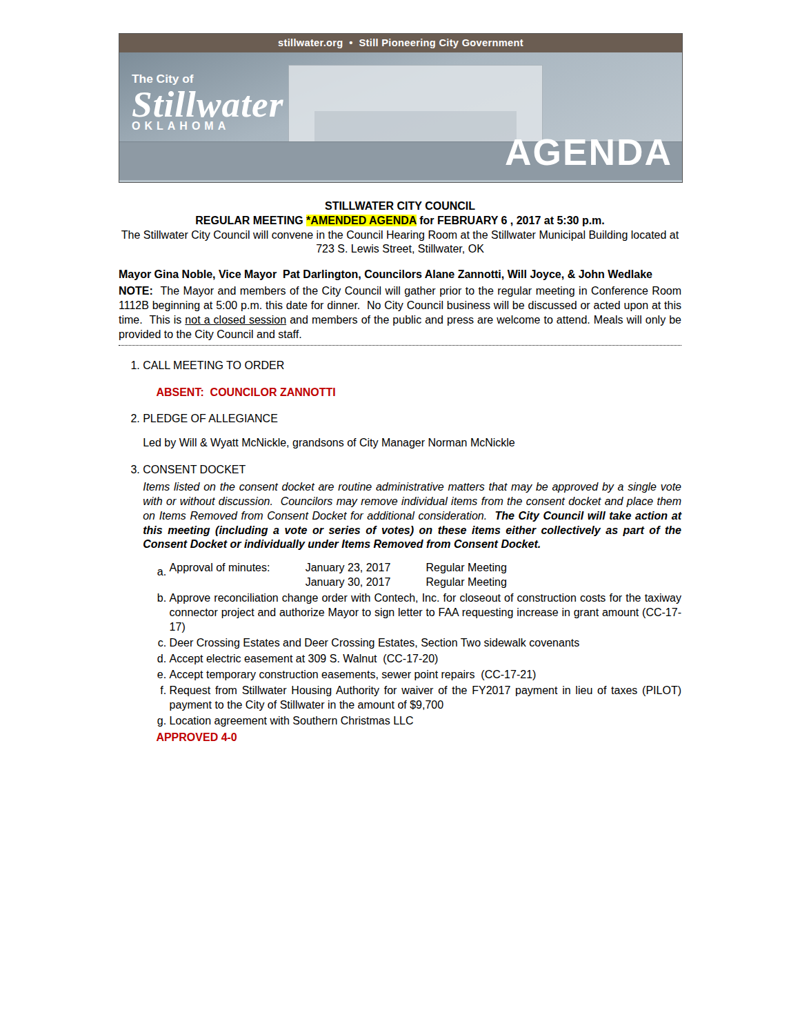stillwater.org • Still Pioneering City Government
The City of Stillwater OKLAHOMA
AGENDA
STILLWATER CITY COUNCIL
REGULAR MEETING *AMENDED AGENDA for FEBRUARY 6 , 2017 at 5:30 p.m.
The Stillwater City Council will convene in the Council Hearing Room at the Stillwater Municipal Building located at 723 S. Lewis Street, Stillwater, OK
Mayor Gina Noble, Vice Mayor Pat Darlington, Councilors Alane Zannotti, Will Joyce, & John Wedlake
NOTE: The Mayor and members of the City Council will gather prior to the regular meeting in Conference Room 1112B beginning at 5:00 p.m. this date for dinner. No City Council business will be discussed or acted upon at this time. This is not a closed session and members of the public and press are welcome to attend. Meals will only be provided to the City Council and staff.
CALL MEETING TO ORDER
ABSENT: COUNCILOR ZANNOTTI
PLEDGE OF ALLEGIANCE
Led by Will & Wyatt McNickle, grandsons of City Manager Norman McNickle
CONSENT DOCKET
Items listed on the consent docket are routine administrative matters that may be approved by a single vote with or without discussion. Councilors may remove individual items from the consent docket and place them on Items Removed from Consent Docket for additional consideration. The City Council will take action at this meeting (including a vote or series of votes) on these items either collectively as part of the Consent Docket or individually under Items Removed from Consent Docket.
| Approval of minutes: | January 23, 2017 | Regular Meeting |
| | January 30, 2017 | Regular Meeting |
Approve reconciliation change order with Contech, Inc. for closeout of construction costs for the taxiway connector project and authorize Mayor to sign letter to FAA requesting increase in grant amount (CC-17-17)
Deer Crossing Estates and Deer Crossing Estates, Section Two sidewalk covenants
Accept electric easement at 309 S. Walnut (CC-17-20)
Accept temporary construction easements, sewer point repairs (CC-17-21)
Request from Stillwater Housing Authority for waiver of the FY2017 payment in lieu of taxes (PILOT) payment to the City of Stillwater in the amount of $9,700
Location agreement with Southern Christmas LLC
APPROVED 4-0